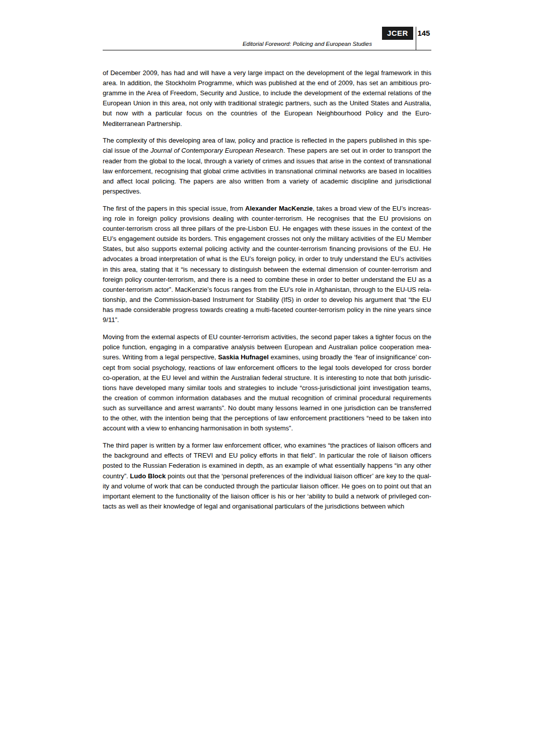JCER
145
Editorial Foreword: Policing and European Studies
of December 2009, has had and will have a very large impact on the development of the legal framework in this area. In addition, the Stockholm Programme, which was published at the end of 2009, has set an ambitious programme in the Area of Freedom, Security and Justice, to include the development of the external relations of the European Union in this area, not only with traditional strategic partners, such as the United States and Australia, but now with a particular focus on the countries of the European Neighbourhood Policy and the Euro-Mediterranean Partnership.
The complexity of this developing area of law, policy and practice is reflected in the papers published in this special issue of the Journal of Contemporary European Research. These papers are set out in order to transport the reader from the global to the local, through a variety of crimes and issues that arise in the context of transnational law enforcement, recognising that global crime activities in transnational criminal networks are based in localities and affect local policing. The papers are also written from a variety of academic discipline and jurisdictional perspectives.
The first of the papers in this special issue, from Alexander MacKenzie, takes a broad view of the EU’s increasing role in foreign policy provisions dealing with counter-terrorism. He recognises that the EU provisions on counter-terrorism cross all three pillars of the pre-Lisbon EU. He engages with these issues in the context of the EU’s engagement outside its borders. This engagement crosses not only the military activities of the EU Member States, but also supports external policing activity and the counter-terrorism financing provisions of the EU. He advocates a broad interpretation of what is the EU’s foreign policy, in order to truly understand the EU’s activities in this area, stating that it “is necessary to distinguish between the external dimension of counter-terrorism and foreign policy counter-terrorism, and there is a need to combine these in order to better understand the EU as a counter-terrorism actor”. MacKenzie’s focus ranges from the EU’s role in Afghanistan, through to the EU-US relationship, and the Commission-based Instrument for Stability (IfS) in order to develop his argument that “the EU has made considerable progress towards creating a multi-faceted counter-terrorism policy in the nine years since 9/11”.
Moving from the external aspects of EU counter-terrorism activities, the second paper takes a tighter focus on the police function, engaging in a comparative analysis between European and Australian police cooperation measures. Writing from a legal perspective, Saskia Hufnagel examines, using broadly the ‘fear of insignificance’ concept from social psychology, reactions of law enforcement officers to the legal tools developed for cross border co-operation, at the EU level and within the Australian federal structure. It is interesting to note that both jurisdictions have developed many similar tools and strategies to include “cross-jurisdictional joint investigation teams, the creation of common information databases and the mutual recognition of criminal procedural requirements such as surveillance and arrest warrants”. No doubt many lessons learned in one jurisdiction can be transferred to the other, with the intention being that the perceptions of law enforcement practitioners “need to be taken into account with a view to enhancing harmonisation in both systems”.
The third paper is written by a former law enforcement officer, who examines “the practices of liaison officers and the background and effects of TREVI and EU policy efforts in that field”. In particular the role of liaison officers posted to the Russian Federation is examined in depth, as an example of what essentially happens “in any other country”. Ludo Block points out that the ‘personal preferences of the individual liaison officer’ are key to the quality and volume of work that can be conducted through the particular liaison officer. He goes on to point out that an important element to the functionality of the liaison officer is his or her ‘ability to build a network of privileged contacts as well as their knowledge of legal and organisational particulars of the jurisdictions between which